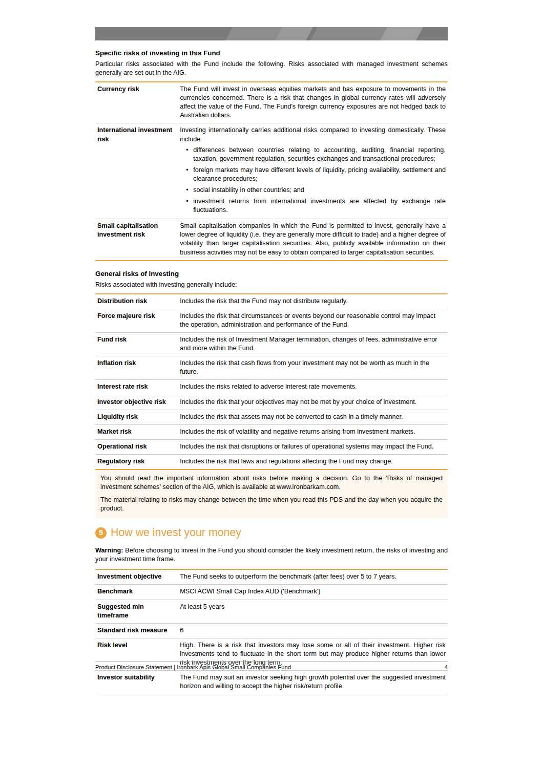Specific risks of investing in this Fund
Particular risks associated with the Fund include the following. Risks associated with managed investment schemes generally are set out in the AIG.
| Currency risk | The Fund will invest in overseas equities markets and has exposure to movements in the currencies concerned. There is a risk that changes in global currency rates will adversely affect the value of the Fund. The Fund's foreign currency exposures are not hedged back to Australian dollars. |
| International investment risk | Investing internationally carries additional risks compared to investing domestically. These include: differences between countries relating to accounting, auditing, financial reporting, taxation, government regulation, securities exchanges and transactional procedures; foreign markets may have different levels of liquidity, pricing availability, settlement and clearance procedures; social instability in other countries; and investment returns from international investments are affected by exchange rate fluctuations. |
| Small capitalisation investment risk | Small capitalisation companies in which the Fund is permitted to invest, generally have a lower degree of liquidity (i.e. they are generally more difficult to trade) and a higher degree of volatility than larger capitalisation securities. Also, publicly available information on their business activities may not be easy to obtain compared to larger capitalisation securities. |
General risks of investing
Risks associated with investing generally include:
| Distribution risk | Includes the risk that the Fund may not distribute regularly. |
| Force majeure risk | Includes the risk that circumstances or events beyond our reasonable control may impact the operation, administration and performance of the Fund. |
| Fund risk | Includes the risk of Investment Manager termination, changes of fees, administrative error and more within the Fund. |
| Inflation risk | Includes the risk that cash flows from your investment may not be worth as much in the future. |
| Interest rate risk | Includes the risks related to adverse interest rate movements. |
| Investor objective risk | Includes the risk that your objectives may not be met by your choice of investment. |
| Liquidity risk | Includes the risk that assets may not be converted to cash in a timely manner. |
| Market risk | Includes the risk of volatility and negative returns arising from investment markets. |
| Operational risk | Includes the risk that disruptions or failures of operational systems may impact the Fund. |
| Regulatory risk | Includes the risk that laws and regulations affecting the Fund may change. |
You should read the important information about risks before making a decision. Go to the 'Risks of managed investment schemes' section of the AIG, which is available at www.ironbarkam.com.
The material relating to risks may change between the time when you read this PDS and the day when you acquire the product.
5
How we invest your money
Warning: Before choosing to invest in the Fund you should consider the likely investment return, the risks of investing and your investment time frame.
| Investment objective | The Fund seeks to outperform the benchmark (after fees) over 5 to 7 years. |
| Benchmark | MSCI ACWI Small Cap Index AUD ('Benchmark') |
| Suggested min timeframe | At least 5 years |
| Standard risk measure | 6 |
| Risk level | High. There is a risk that investors may lose some or all of their investment. Higher risk investments tend to fluctuate in the short term but may produce higher returns than lower risk investments over the long term. |
| Investor suitability | The Fund may suit an investor seeking high growth potential over the suggested investment horizon and willing to accept the higher risk/return profile. |
Product Disclosure Statement | Ironbark Apis Global Small Companies Fund 4